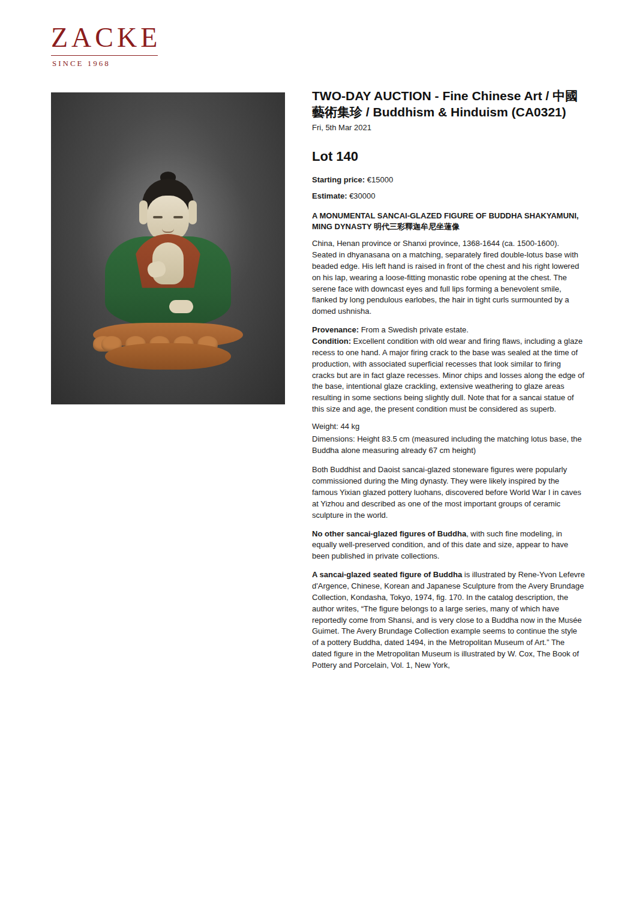ZACKE
SINCE 1968
TWO-DAY AUCTION - Fine Chinese Art / 中國藝術集珍 / Buddhism & Hinduism (CA0321)
Fri, 5th Mar 2021
Lot 140
Starting price: €15000
Estimate: €30000
A MONUMENTAL SANCAI-GLAZED FIGURE OF BUDDHA SHAKYAMUNI, MING DYNASTY 明代三彩釋迦牟尼坐蓮像
China, Henan province or Shanxi province, 1368-1644 (ca. 1500-1600). Seated in dhyanasana on a matching, separately fired double-lotus base with beaded edge. His left hand is raised in front of the chest and his right lowered on his lap, wearing a loose-fitting monastic robe opening at the chest. The serene face with downcast eyes and full lips forming a benevolent smile, flanked by long pendulous earlobes, the hair in tight curls surmounted by a domed ushnisha.
Provenance: From a Swedish private estate.
Condition: Excellent condition with old wear and firing flaws, including a glaze recess to one hand. A major firing crack to the base was sealed at the time of production, with associated superficial recesses that look similar to firing cracks but are in fact glaze recesses. Minor chips and losses along the edge of the base, intentional glaze crackling, extensive weathering to glaze areas resulting in some sections being slightly dull. Note that for a sancai statue of this size and age, the present condition must be considered as superb.
Weight: 44 kg
Dimensions: Height 83.5 cm (measured including the matching lotus base, the Buddha alone measuring already 67 cm height)
Both Buddhist and Daoist sancai-glazed stoneware figures were popularly commissioned during the Ming dynasty. They were likely inspired by the famous Yixian glazed pottery luohans, discovered before World War I in caves at Yizhou and described as one of the most important groups of ceramic sculpture in the world.
No other sancai-glazed figures of Buddha, with such fine modeling, in equally well-preserved condition, and of this date and size, appear to have been published in private collections.
A sancai-glazed seated figure of Buddha is illustrated by Rene-Yvon Lefevre d'Argence, Chinese, Korean and Japanese Sculpture from the Avery Brundage Collection, Kondasha, Tokyo, 1974, fig. 170. In the catalog description, the author writes, “The figure belongs to a large series, many of which have reportedly come from Shansi, and is very close to a Buddha now in the Musée Guimet. The Avery Brundage Collection example seems to continue the style of a pottery Buddha, dated 1494, in the Metropolitan Museum of Art.” The dated figure in the Metropolitan Museum is illustrated by W. Cox, The Book of Pottery and Porcelain, Vol. 1, New York,